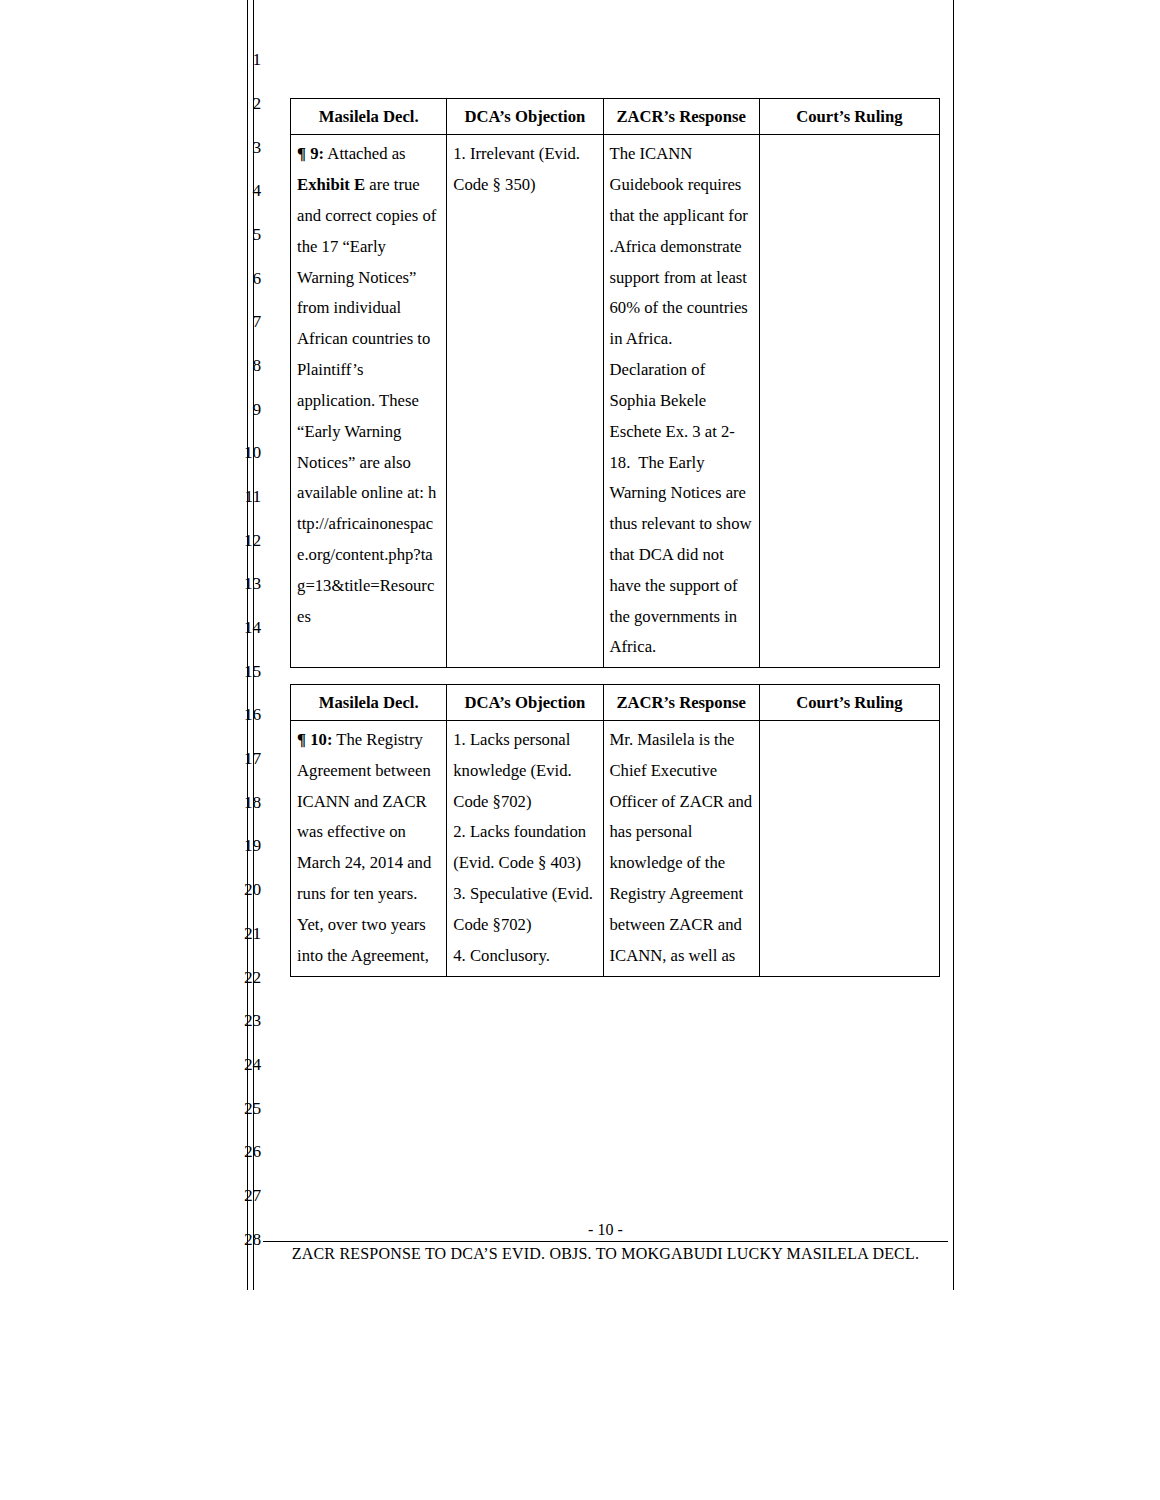1
2
3
4
5
6
7
8
9
10
11
12
13
14
15
16
17
18
19
20
21
22
23
24
25
26
27
28
| Masilela Decl. | DCA’s Objection | ZACR’s Response | Court’s Ruling |
| --- | --- | --- | --- |
| ¶ 9: Attached as Exhibit E are true and correct copies of the 17 “Early Warning Notices” from individual African countries to Plaintiff’s application. These “Early Warning Notices” are also available online at: http://africainonespace.org/content.php?tag=13&title=Resources | 1. Irrelevant (Evid. Code § 350) | The ICANN Guidebook requires that the applicant for .Africa demonstrate support from at least 60% of the countries in Africa. Declaration of Sophia Bekele Eschete Ex. 3 at 2-18. The Early Warning Notices are thus relevant to show that DCA did not have the support of the governments in Africa. | |
| Masilela Decl. | DCA’s Objection | ZACR’s Response | Court’s Ruling |
| --- | --- | --- | --- |
| ¶ 10: The Registry Agreement between ICANN and ZACR was effective on March 24, 2014 and runs for ten years. Yet, over two years into the Agreement, | 1. Lacks personal knowledge (Evid. Code §702) 2. Lacks foundation (Evid. Code § 403) 3. Speculative (Evid. Code §702) 4. Conclusory. | Mr. Masilela is the Chief Executive Officer of ZACR and has personal knowledge of the Registry Agreement between ZACR and ICANN, as well as | |
- 10 -
ZACR RESPONSE TO DCA’S EVID. OBJS. TO MOKGABUDI LUCKY MASILELA DECL.